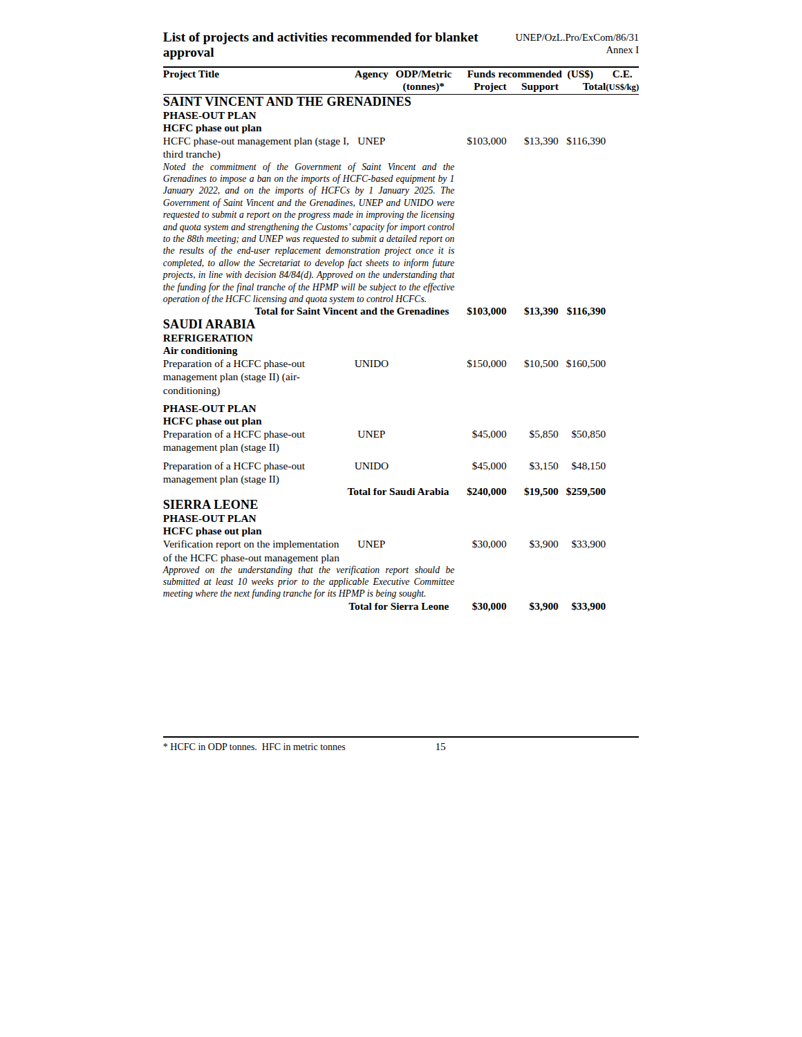List of projects and activities recommended for blanket approval
UNEP/OzL.Pro/ExCom/86/31
Annex I
| Project Title | Agency | ODP/Metric (tonnes)* | Funds recommended (US$) | C.E. (US$/kg) |
| --- | --- | --- | --- | --- |
| Project | Support | Total |
| SAINT VINCENT AND THE GRENADINES |
| PHASE-OUT PLAN |
| HCFC phase out plan |
| HCFC phase-out management plan (stage I, third tranche) | UNEP | | $103,000 | $13,390 | $116,390 | |
| Noted the commitment of the Government of Saint Vincent and the Grenadines to impose a ban on the imports of HCFC-based equipment by 1 January 2022, and on the imports of HCFCs by 1 January 2025. The Government of Saint Vincent and the Grenadines, UNEP and UNIDO were requested to submit a report on the progress made in improving the licensing and quota system and strengthening the Customs’ capacity for import control to the 88th meeting; and UNEP was requested to submit a detailed report on the results of the end-user replacement demonstration project once it is completed, to allow the Secretariat to develop fact sheets to inform future projects, in line with decision 84/84(d). Approved on the understanding that the funding for the final tranche of the HPMP will be subject to the effective operation of the HCFC licensing and quota system to control HCFCs. | |
| Total for Saint Vincent and the Grenadines | $103,000 | $13,390 | $116,390 | |
| SAUDI ARABIA |
| REFRIGERATION |
| Air conditioning |
| Preparation of a HCFC phase-out management plan (stage II) (air-conditioning) | UNIDO | | $150,000 | $10,500 | $160,500 | |
| PHASE-OUT PLAN |
| HCFC phase out plan |
| Preparation of a HCFC phase-out management plan (stage II) | UNEP | | $45,000 | $5,850 | $50,850 | |
| Preparation of a HCFC phase-out management plan (stage II) | UNIDO | | $45,000 | $3,150 | $48,150 | |
| Total for Saudi Arabia | $240,000 | $19,500 | $259,500 | |
| SIERRA LEONE |
| PHASE-OUT PLAN |
| HCFC phase out plan |
| Verification report on the implementation of the HCFC phase-out management plan | UNEP | | $30,000 | $3,900 | $33,900 | |
| Approved on the understanding that the verification report should be submitted at least 10 weeks prior to the applicable Executive Committee meeting where the next funding tranche for its HPMP is being sought. | |
| Total for Sierra Leone | $30,000 | $3,900 | $33,900 | |
* HCFC in ODP tonnes. HFC in metric tonnes 15